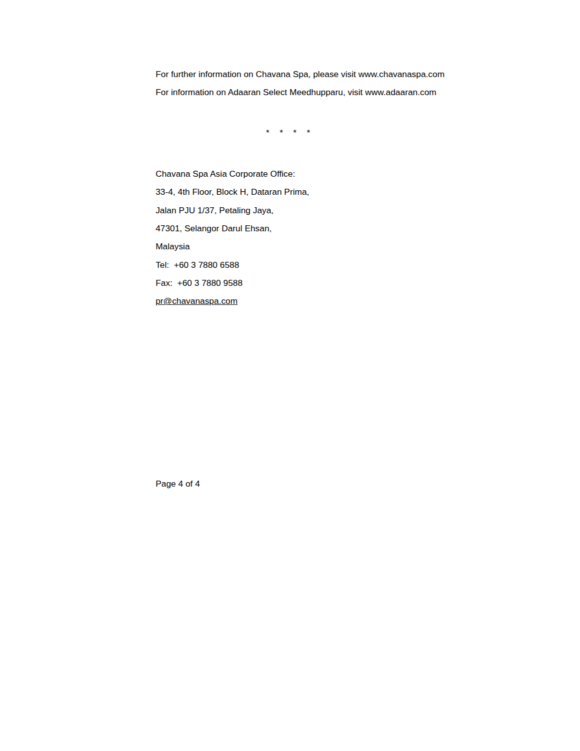For further information on Chavana Spa, please visit www.chavanaspa.com
For information on Adaaran Select Meedhupparu, visit www.adaaran.com
* * * *
Chavana Spa Asia Corporate Office:
33-4, 4th Floor, Block H, Dataran Prima,
Jalan PJU 1/37, Petaling Jaya,
47301, Selangor Darul Ehsan,
Malaysia
Tel: +60 3 7880 6588
Fax: +60 3 7880 9588
pr@chavanaspa.com
Page 4 of 4